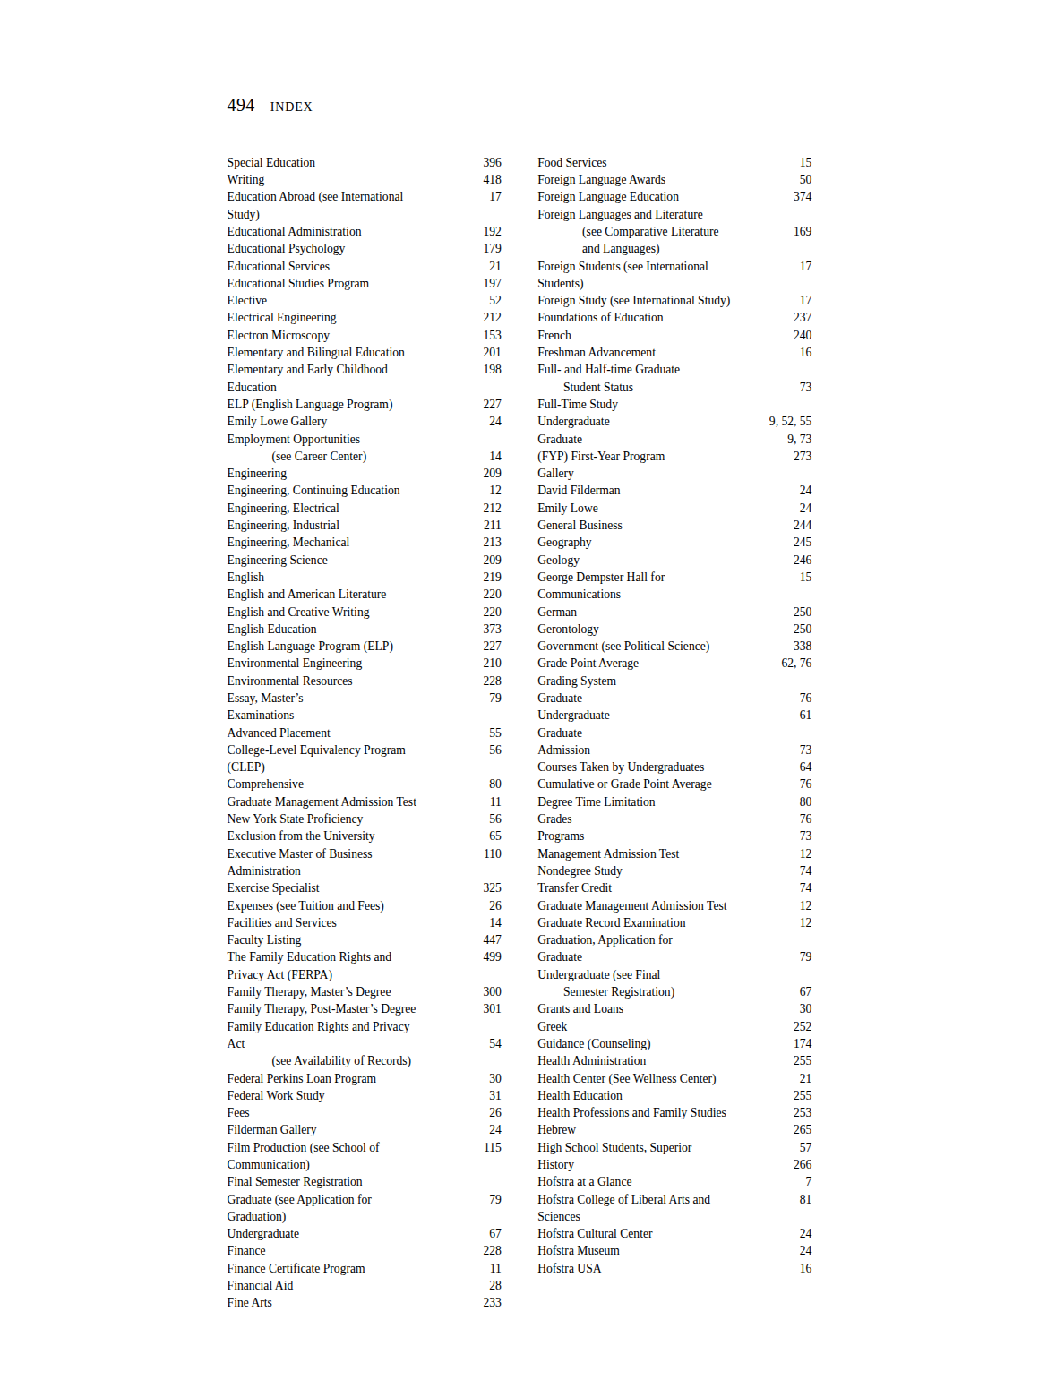494 INDEX
| Special Education | 396 |
| Writing | 418 |
| Education Abroad (see International Study) | 17 |
| Educational Administration | 192 |
| Educational Psychology | 179 |
| Educational Services | 21 |
| Educational Studies Program | 197 |
| Elective | 52 |
| Electrical Engineering | 212 |
| Electron Microscopy | 153 |
| Elementary and Bilingual Education | 201 |
| Elementary and Early Childhood Education | 198 |
| ELP (English Language Program) | 227 |
| Emily Lowe Gallery | 24 |
| Employment Opportunities (see Career Center) | 14 |
| Engineering | 209 |
| Engineering, Continuing Education | 12 |
| Engineering, Electrical | 212 |
| Engineering, Industrial | 211 |
| Engineering, Mechanical | 213 |
| Engineering Science | 209 |
| English | 219 |
| English and American Literature | 220 |
| English and Creative Writing | 220 |
| English Education | 373 |
| English Language Program (ELP) | 227 |
| Environmental Engineering | 210 |
| Environmental Resources | 228 |
| Essay, Master’s | 79 |
| Examinations | |
| Advanced Placement | 55 |
| College-Level Equivalency Program (CLEP) | 56 |
| Comprehensive | 80 |
| Graduate Management Admission Test | 11 |
| New York State Proficiency | 56 |
| Exclusion from the University | 65 |
| Executive Master of Business Administration | 110 |
| Exercise Specialist | 325 |
| Expenses (see Tuition and Fees) | 26 |
| Facilities and Services | 14 |
| Faculty Listing | 447 |
| The Family Education Rights and Privacy Act (FERPA) | 499 |
| Family Therapy, Master’s Degree | 300 |
| Family Therapy, Post-Master’s Degree | 301 |
| Family Education Rights and Privacy Act (see Availability of Records) | 54 |
| Federal Perkins Loan Program | 30 |
| Federal Work Study | 31 |
| Fees | 26 |
| Filderman Gallery | 24 |
| Film Production (see School of Communication) | 115 |
| Final Semester Registration | |
| Graduate (see Application for Graduation) | 79 |
| Undergraduate | 67 |
| Finance | 228 |
| Finance Certificate Program | 11 |
| Financial Aid | 28 |
| Fine Arts | 233 |
| Food Services | 15 |
| Foreign Language Awards | 50 |
| Foreign Language Education | 374 |
| Foreign Languages and Literature (see Comparative Literature and Languages) | 169 |
| Foreign Students (see International Students) | 17 |
| Foreign Study (see International Study) | 17 |
| Foundations of Education | 237 |
| French | 240 |
| Freshman Advancement | 16 |
| Full- and Half-time Graduate Student Status | 73 |
| Full-Time Study | |
| Undergraduate | 9, 52, 55 |
| Graduate | 9, 73 |
| (FYP) First-Year Program | 273 |
| Gallery | |
| David Filderman | 24 |
| Emily Lowe | 24 |
| General Business | 244 |
| Geography | 245 |
| Geology | 246 |
| George Dempster Hall for Communications | 15 |
| German | 250 |
| Gerontology | 250 |
| Government (see Political Science) | 338 |
| Grade Point Average | 62, 76 |
| Grading System | |
| Graduate | 76 |
| Undergraduate | 61 |
| Graduate | |
| Admission | 73 |
| Courses Taken by Undergraduates | 64 |
| Cumulative or Grade Point Average | 76 |
| Degree Time Limitation | 80 |
| Grades | 76 |
| Programs | 73 |
| Management Admission Test | 12 |
| Nondegree Study | 74 |
| Transfer Credit | 74 |
| Graduate Management Admission Test | 12 |
| Graduate Record Examination | 12 |
| Graduation, Application for | |
| Graduate | 79 |
| Undergraduate (see Final Semester Registration) | 67 |
| Grants and Loans | 30 |
| Greek | 252 |
| Guidance (Counseling) | 174 |
| Health Administration | 255 |
| Health Center (See Wellness Center) | 21 |
| Health Education | 255 |
| Health Professions and Family Studies | 253 |
| Hebrew | 265 |
| High School Students, Superior | 57 |
| History | 266 |
| Hofstra at a Glance | 7 |
| Hofstra College of Liberal Arts and Sciences | 81 |
| Hofstra Cultural Center | 24 |
| Hofstra Museum | 24 |
| Hofstra USA | 16 |